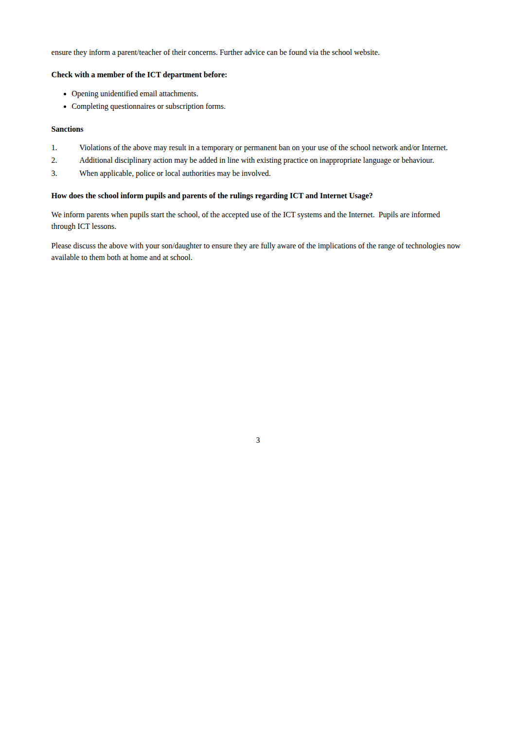ensure they inform a parent/teacher of their concerns. Further advice can be found via the school website.
Check with a member of the ICT department before:
Opening unidentified email attachments.
Completing questionnaires or subscription forms.
Sanctions
Violations of the above may result in a temporary or permanent ban on your use of the school network and/or Internet.
Additional disciplinary action may be added in line with existing practice on inappropriate language or behaviour.
When applicable, police or local authorities may be involved.
How does the school inform pupils and parents of the rulings regarding ICT and Internet Usage?
We inform parents when pupils start the school, of the accepted use of the ICT systems and the Internet. Pupils are informed through ICT lessons.
Please discuss the above with your son/daughter to ensure they are fully aware of the implications of the range of technologies now available to them both at home and at school.
3